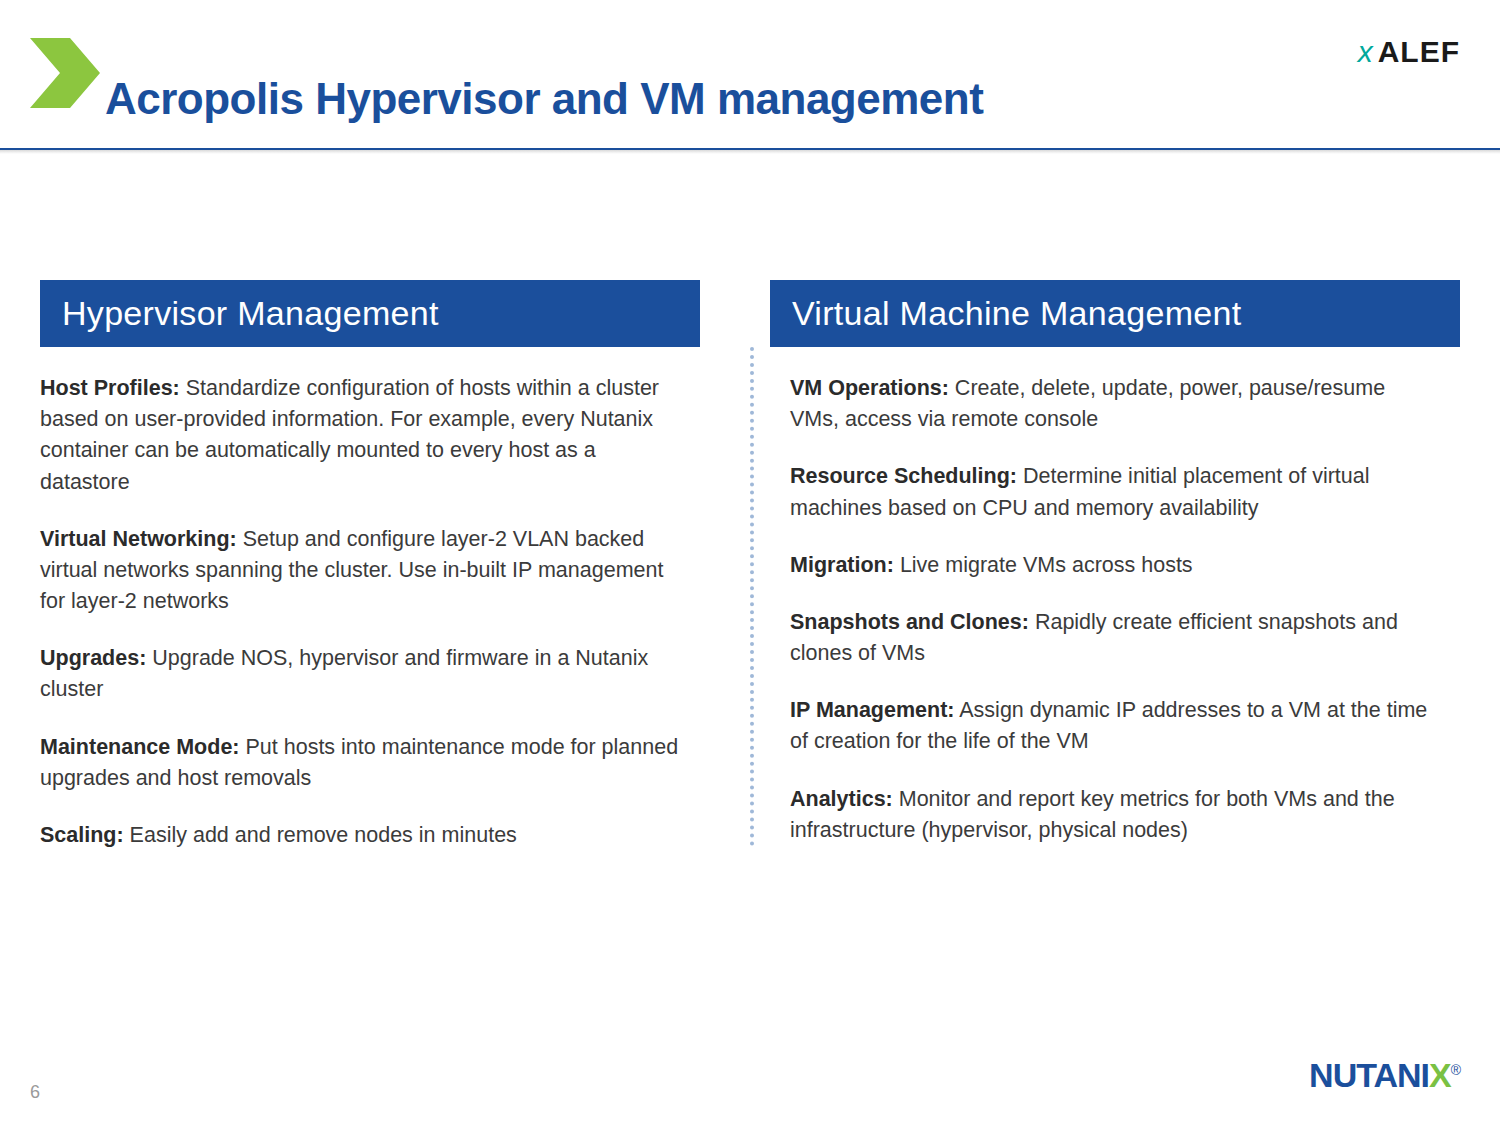Acropolis Hypervisor and VM management
x ALEF
Hypervisor Management
Host Profiles: Standardize configuration of hosts within a cluster based on user-provided information. For example, every Nutanix container can be automatically mounted to every host as a datastore
Virtual Networking: Setup and configure layer-2 VLAN backed virtual networks spanning the cluster. Use in-built IP management for layer-2 networks
Upgrades: Upgrade NOS, hypervisor and firmware in a Nutanix cluster
Maintenance Mode: Put hosts into maintenance mode for planned upgrades and host removals
Scaling: Easily add and remove nodes in minutes
Virtual Machine Management
VM Operations: Create, delete, update, power, pause/resume VMs, access via remote console
Resource Scheduling: Determine initial placement of virtual machines based on CPU and memory availability
Migration: Live migrate VMs across hosts
Snapshots and Clones: Rapidly create efficient snapshots and clones of VMs
IP Management: Assign dynamic IP addresses to a VM at the time of creation for the life of the VM
Analytics: Monitor and report key metrics for both VMs and the infrastructure (hypervisor, physical nodes)
6
NUTANIX®